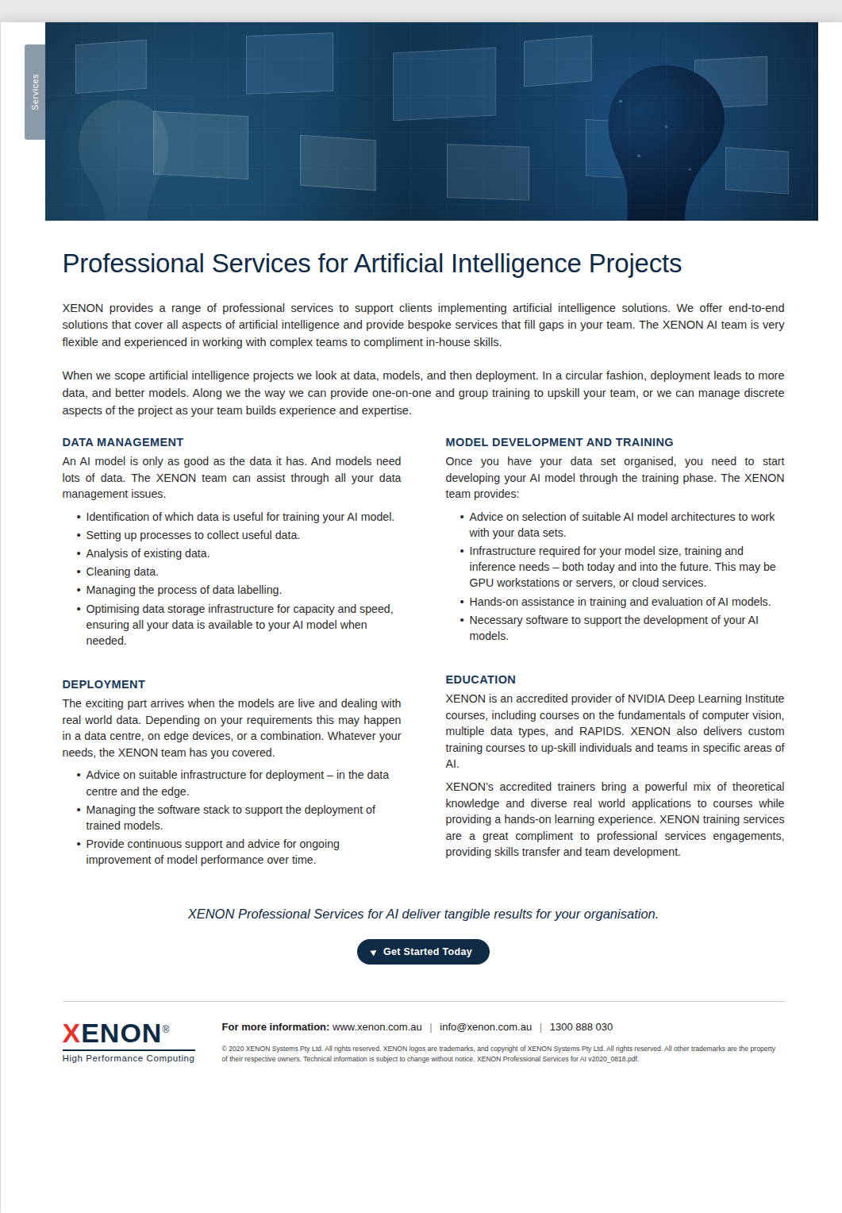Services
Professional Services for Artificial Intelligence Projects
XENON provides a range of professional services to support clients implementing artificial intelligence solutions. We offer end-to-end solutions that cover all aspects of artificial intelligence and provide bespoke services that fill gaps in your team. The XENON AI team is very flexible and experienced in working with complex teams to compliment in-house skills.
When we scope artificial intelligence projects we look at data, models, and then deployment. In a circular fashion, deployment leads to more data, and better models. Along we the way we can provide one-on-one and group training to upskill your team, or we can manage discrete aspects of the project as your team builds experience and expertise.
Data Management
An AI model is only as good as the data it has. And models need lots of data. The XENON team can assist through all your data management issues.
Identification of which data is useful for training your AI model.
Setting up processes to collect useful data.
Analysis of existing data.
Cleaning data.
Managing the process of data labelling.
Optimising data storage infrastructure for capacity and speed, ensuring all your data is available to your AI model when needed.
Deployment
The exciting part arrives when the models are live and dealing with real world data. Depending on your requirements this may happen in a data centre, on edge devices, or a combination. Whatever your needs, the XENON team has you covered.
Advice on suitable infrastructure for deployment – in the data centre and the edge.
Managing the software stack to support the deployment of trained models.
Provide continuous support and advice for ongoing improvement of model performance over time.
Model Development and Training
Once you have your data set organised, you need to start developing your AI model through the training phase. The XENON team provides:
Advice on selection of suitable AI model architectures to work with your data sets.
Infrastructure required for your model size, training and inference needs – both today and into the future. This may be GPU workstations or servers, or cloud services.
Hands-on assistance in training and evaluation of AI models.
Necessary software to support the development of your AI models.
Education
XENON is an accredited provider of NVIDIA Deep Learning Institute courses, including courses on the fundamentals of computer vision, multiple data types, and RAPIDS. XENON also delivers custom training courses to up-skill individuals and teams in specific areas of AI.
XENON’s accredited trainers bring a powerful mix of theoretical knowledge and diverse real world applications to courses while providing a hands-on learning experience. XENON training services are a great compliment to professional services engagements, providing skills transfer and team development.
XENON Professional Services for AI deliver tangible results for your organisation.
Get Started Today
XENON®
High Performance Computing
For more information: www.xenon.com.au | info@xenon.com.au | 1300 888 030
© 2020 XENON Systems Pty Ltd. All rights reserved. XENON logos are trademarks, and copyright of XENON Systems Pty Ltd. All rights reserved. All other trademarks are the property of their respective owners. Technical information is subject to change without notice. XENON Professional Services for AI v2020_0818.pdf.